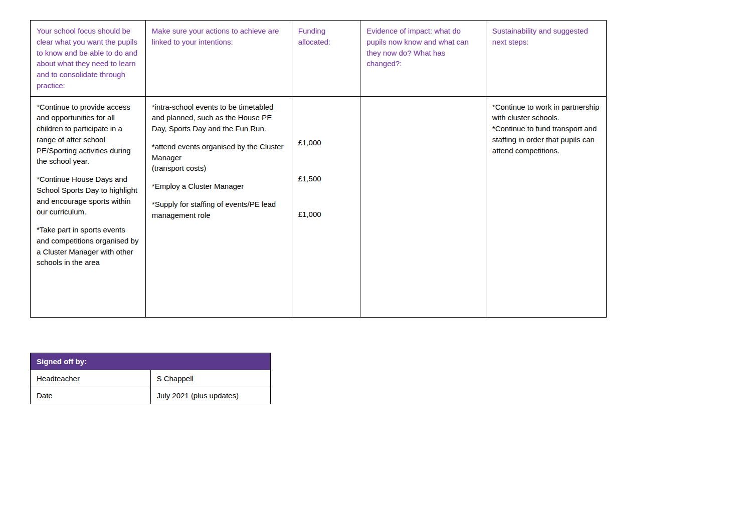| Your school focus should be clear what you want the pupils to know and be able to do and about what they need to learn and to consolidate through practice: | Make sure your actions to achieve are linked to your intentions: | Funding allocated: | Evidence of impact: what do pupils now know and what can they now do? What has changed?: | Sustainability and suggested next steps: |
| --- | --- | --- | --- | --- |
| *Continue to provide access and opportunities for all children to participate in a range of after school PE/Sporting activities during the school year. *Continue House Days and School Sports Day to highlight and encourage sports within our curriculum. *Take part in sports events and competitions organised by a Cluster Manager with other schools in the area | *intra-school events to be timetabled and planned, such as the House PE Day, Sports Day and the Fun Run. *attend events organised by the Cluster Manager (transport costs) *Employ a Cluster Manager *Supply for staffing of events/PE lead management role | £1,000 £1,500 £1,000 | | *Continue to work in partnership with cluster schools. *Continue to fund transport and staffing in order that pupils can attend competitions. |
| Signed off by: |
| --- |
| Headteacher | S Chappell |
| Date | July 2021 (plus updates) |